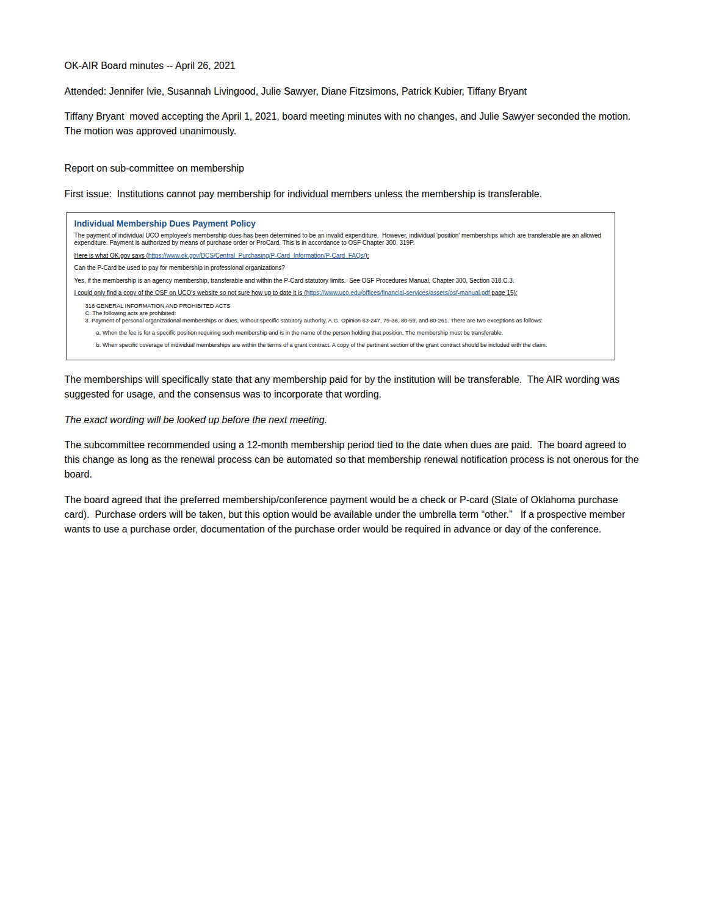OK-AIR Board minutes -- April 26, 2021
Attended: Jennifer Ivie, Susannah Livingood, Julie Sawyer, Diane Fitzsimons, Patrick Kubier, Tiffany Bryant
Tiffany Bryant moved accepting the April 1, 2021, board meeting minutes with no changes, and Julie Sawyer seconded the motion. The motion was approved unanimously.
Report on sub-committee on membership
First issue: Institutions cannot pay membership for individual members unless the membership is transferable.
Individual Membership Dues Payment Policy
The payment of individual UCO employee's membership dues has been determined to be an invalid expenditure. However, individual 'position' memberships which are transferable are an allowed expenditure. Payment is authorized by means of purchase order or ProCard. This is in accordance to OSF Chapter 300, 319P.
Here is what OK.gov says (https://www.ok.gov/DCS/Central_Purchasing/P-Card_Information/P-Card_FAQs/):
Can the P-Card be used to pay for membership in professional organizations?
Yes, if the membership is an agency membership, transferable and within the P-Card statutory limits. See OSF Procedures Manual, Chapter 300, Section 318.C.3.
I could only find a copy of the OSF on UCO's website so not sure how up to date it is (https://www.uco.edu/offices/financial-services/assets/osf-manual.pdf page 15):
318 GENERAL INFORMATION AND PROHIBITED ACTS
C. The following acts are prohibited:
3. Payment of personal organizational memberships or dues, without specific statutory authority. A.G. Opinion 63-247, 79-38, 80-59, and 80-261. There are two exceptions as follows:
a. When the fee is for a specific position requiring such membership and is in the name of the person holding that position. The membership must be transferable.
b. When specific coverage of individual memberships are within the terms of a grant contract. A copy of the pertinent section of the grant contract should be included with the claim.
The memberships will specifically state that any membership paid for by the institution will be transferable. The AIR wording was suggested for usage, and the consensus was to incorporate that wording.
The exact wording will be looked up before the next meeting.
The subcommittee recommended using a 12-month membership period tied to the date when dues are paid. The board agreed to this change as long as the renewal process can be automated so that membership renewal notification process is not onerous for the board.
The board agreed that the preferred membership/conference payment would be a check or P-card (State of Oklahoma purchase card). Purchase orders will be taken, but this option would be available under the umbrella term “other.” If a prospective member wants to use a purchase order, documentation of the purchase order would be required in advance or day of the conference.